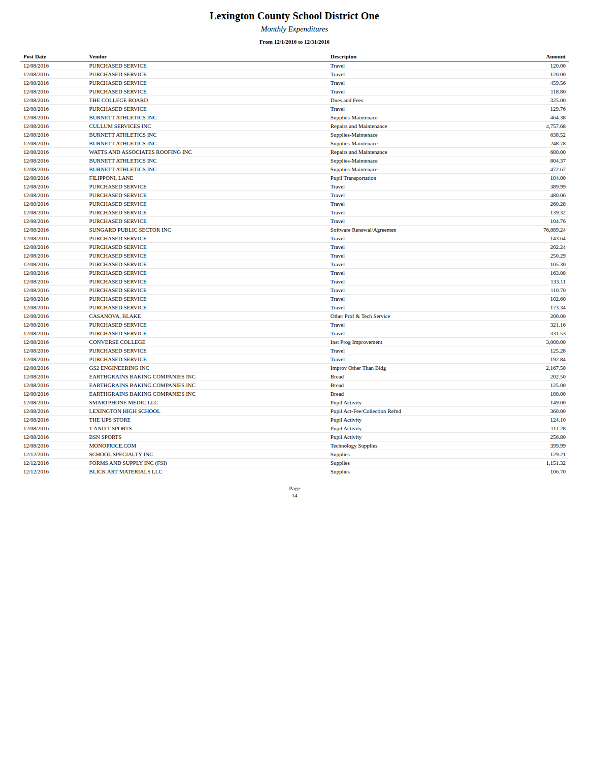Lexington County School District One
Monthly Expenditures
From 12/1/2016 to 12/31/2016
| Post Date | Vendor | Descripton | Amount |
| --- | --- | --- | --- |
| 12/08/2016 | PURCHASED SERVICE | Travel | 120.00 |
| 12/08/2016 | PURCHASED SERVICE | Travel | 120.00 |
| 12/08/2016 | PURCHASED SERVICE | Travel | 459.56 |
| 12/08/2016 | PURCHASED SERVICE | Travel | 118.80 |
| 12/08/2016 | THE COLLEGE BOARD | Dues and Fees | 325.00 |
| 12/08/2016 | PURCHASED SERVICE | Travel | 129.76 |
| 12/08/2016 | BURNETT ATHLETICS INC | Supplies-Maintenace | 464.38 |
| 12/08/2016 | CULLUM SERVICES INC | Repairs and Maintenance | 4,757.68 |
| 12/08/2016 | BURNETT ATHLETICS INC | Supplies-Maintenace | 638.52 |
| 12/08/2016 | BURNETT ATHLETICS INC | Supplies-Maintenace | 248.78 |
| 12/08/2016 | WATTS AND ASSOCIATES ROOFING INC | Repairs and Maintenance | 680.00 |
| 12/08/2016 | BURNETT ATHLETICS INC | Supplies-Maintenace | 804.37 |
| 12/08/2016 | BURNETT ATHLETICS INC | Supplies-Maintenace | 472.67 |
| 12/08/2016 | FILIPPONI, LANE | Pupil Transportation | 184.00 |
| 12/08/2016 | PURCHASED SERVICE | Travel | 389.99 |
| 12/08/2016 | PURCHASED SERVICE | Travel | 480.06 |
| 12/08/2016 | PURCHASED SERVICE | Travel | 260.28 |
| 12/08/2016 | PURCHASED SERVICE | Travel | 139.32 |
| 12/08/2016 | PURCHASED SERVICE | Travel | 104.76 |
| 12/08/2016 | SUNGARD PUBLIC SECTOR INC | Software Renewal/Agreemen | 76,889.24 |
| 12/08/2016 | PURCHASED SERVICE | Travel | 143.64 |
| 12/08/2016 | PURCHASED SERVICE | Travel | 202.24 |
| 12/08/2016 | PURCHASED SERVICE | Travel | 250.29 |
| 12/08/2016 | PURCHASED SERVICE | Travel | 105.30 |
| 12/08/2016 | PURCHASED SERVICE | Travel | 163.08 |
| 12/08/2016 | PURCHASED SERVICE | Travel | 133.11 |
| 12/08/2016 | PURCHASED SERVICE | Travel | 110.70 |
| 12/08/2016 | PURCHASED SERVICE | Travel | 102.60 |
| 12/08/2016 | PURCHASED SERVICE | Travel | 173.34 |
| 12/08/2016 | CASANOVA, BLAKE | Other Prof & Tech Service | 200.00 |
| 12/08/2016 | PURCHASED SERVICE | Travel | 321.16 |
| 12/08/2016 | PURCHASED SERVICE | Travel | 331.53 |
| 12/08/2016 | CONVERSE COLLEGE | Inst Prog Improvement | 3,000.00 |
| 12/08/2016 | PURCHASED SERVICE | Travel | 125.28 |
| 12/08/2016 | PURCHASED SERVICE | Travel | 192.84 |
| 12/08/2016 | GS2 ENGINEERING INC | Improv Other Than Bldg | 2,167.50 |
| 12/08/2016 | EARTHGRAINS BAKING COMPANIES INC | Bread | 202.50 |
| 12/08/2016 | EARTHGRAINS BAKING COMPANIES INC | Bread | 125.00 |
| 12/08/2016 | EARTHGRAINS BAKING COMPANIES INC | Bread | 180.00 |
| 12/08/2016 | SMARTPHONE MEDIC LLC | Pupil Activity | 149.00 |
| 12/08/2016 | LEXINGTON HIGH SCHOOL | Pupil Act-Fee/Collection Refnd | 360.00 |
| 12/08/2016 | THE UPS STORE | Pupil Activity | 124.10 |
| 12/08/2016 | T AND T SPORTS | Pupil Activity | 111.28 |
| 12/08/2016 | BSN SPORTS | Pupil Activity | 256.80 |
| 12/08/2016 | MONOPRICE.COM | Technology Supplies | 399.99 |
| 12/12/2016 | SCHOOL SPECIALTY INC | Supplies | 129.21 |
| 12/12/2016 | FORMS AND SUPPLY INC (FSI) | Supplies | 1,151.32 |
| 12/12/2016 | BLICK ART MATERIALS LLC | Supplies | 106.70 |
Page
14